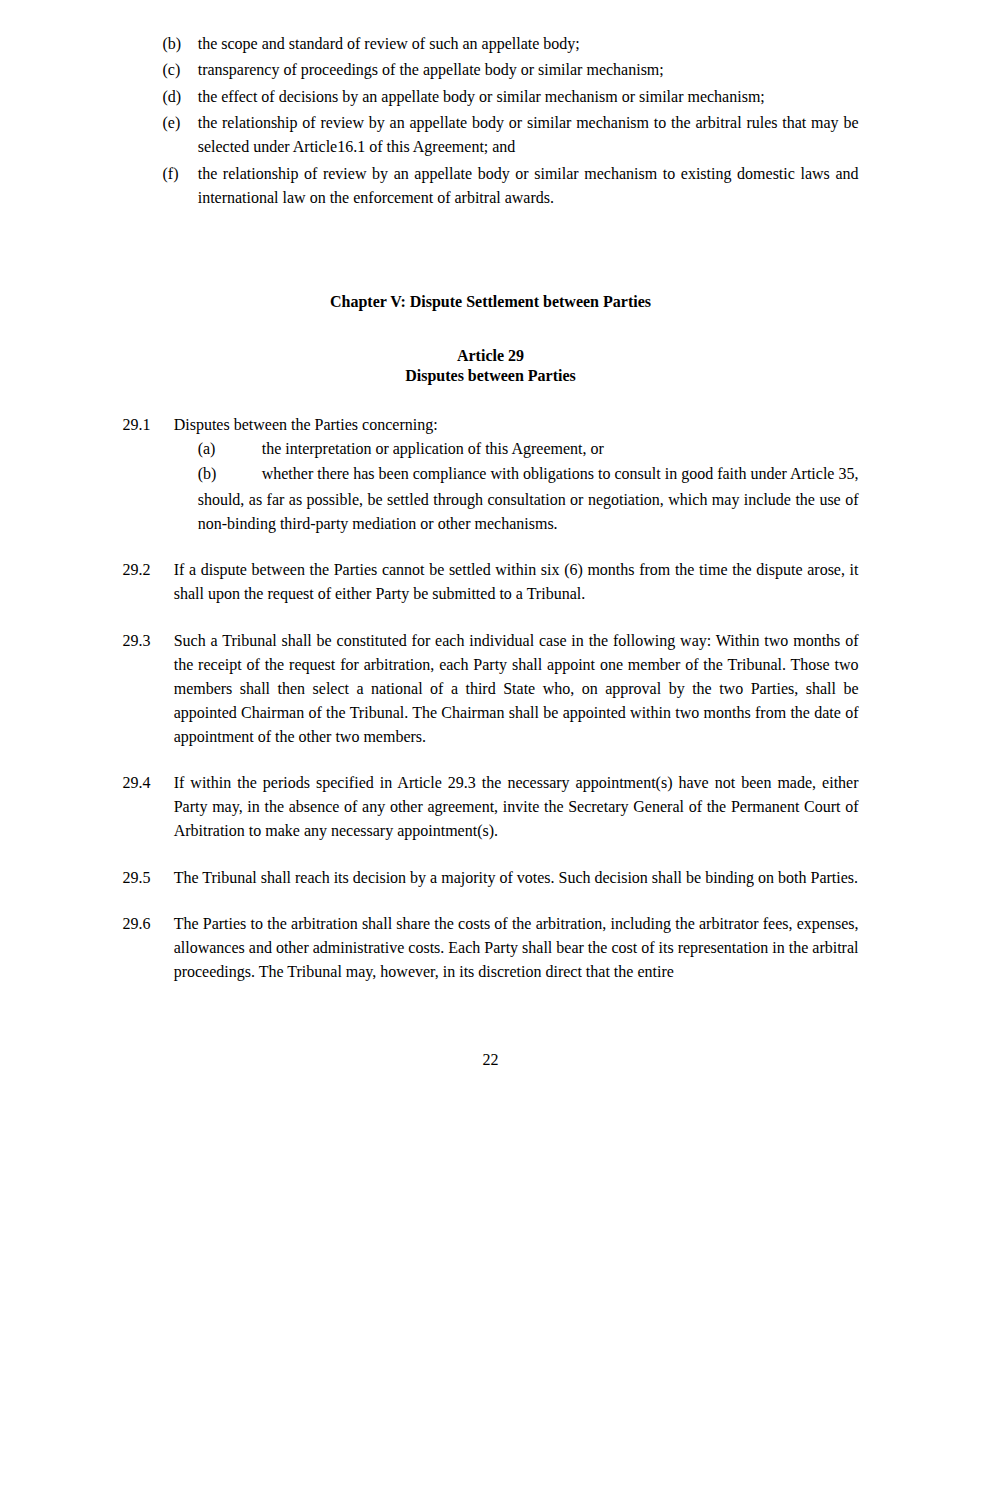(b) the scope and standard of review of such an appellate body;
(c) transparency of proceedings of the appellate body or similar mechanism;
(d) the effect of decisions by an appellate body or similar mechanism or similar mechanism;
(e) the relationship of review by an appellate body or similar mechanism to the arbitral rules that may be selected under Article16.1 of this Agreement; and
(f) the relationship of review by an appellate body or similar mechanism to existing domestic laws and international law on the enforcement of arbitral awards.
Chapter V: Dispute Settlement between Parties
Article 29
Disputes between Parties
29.1
Disputes between the Parties concerning:
(a) the interpretation or application of this Agreement, or
(b) whether there has been compliance with obligations to consult in good faith under Article 35,
should, as far as possible, be settled through consultation or negotiation, which may include the use of non-binding third-party mediation or other mechanisms.
29.2
If a dispute between the Parties cannot be settled within six (6) months from the time the dispute arose, it shall upon the request of either Party be submitted to a Tribunal.
29.3
Such a Tribunal shall be constituted for each individual case in the following way: Within two months of the receipt of the request for arbitration, each Party shall appoint one member of the Tribunal. Those two members shall then select a national of a third State who, on approval by the two Parties, shall be appointed Chairman of the Tribunal. The Chairman shall be appointed within two months from the date of appointment of the other two members.
29.4
If within the periods specified in Article 29.3 the necessary appointment(s) have not been made, either Party may, in the absence of any other agreement, invite the Secretary General of the Permanent Court of Arbitration to make any necessary appointment(s).
29.5
The Tribunal shall reach its decision by a majority of votes. Such decision shall be binding on both Parties.
29.6
The Parties to the arbitration shall share the costs of the arbitration, including the arbitrator fees, expenses, allowances and other administrative costs. Each Party shall bear the cost of its representation in the arbitral proceedings. The Tribunal may, however, in its discretion direct that the entire
22